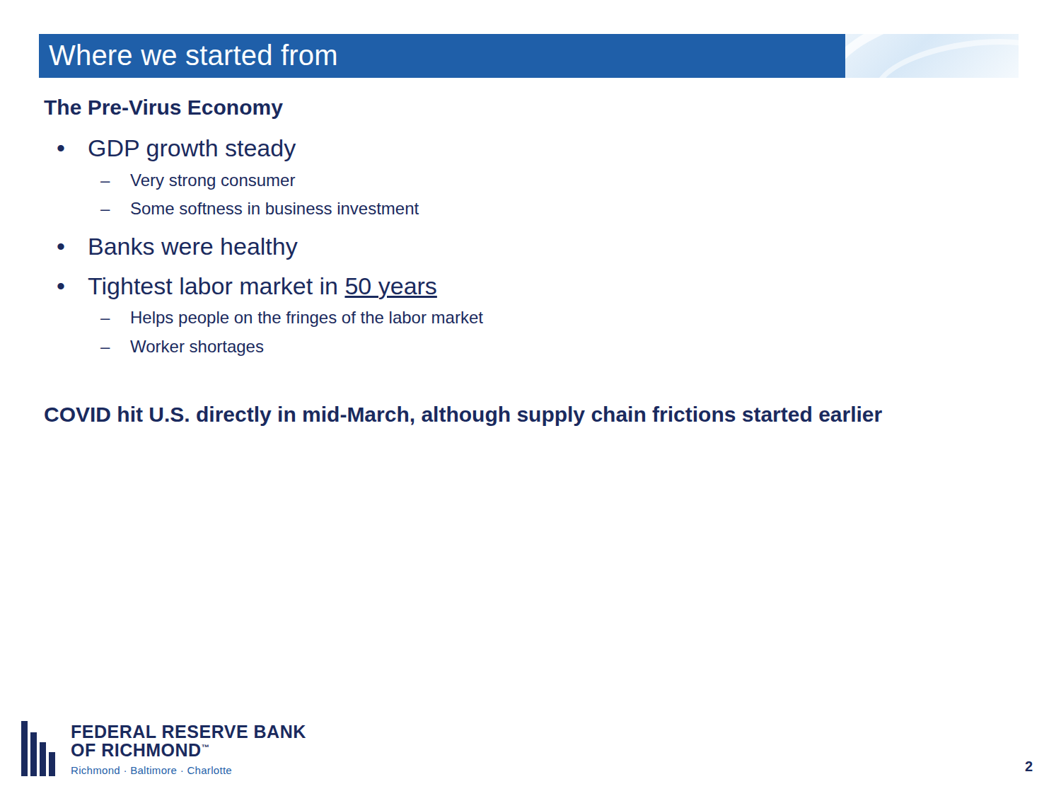Where we started from
The Pre-Virus Economy
GDP growth steady
Very strong consumer
Some softness in business investment
Banks were healthy
Tightest labor market in 50 years
Helps people on the fringes of the labor market
Worker shortages
COVID hit U.S. directly in mid-March, although supply chain frictions started earlier
FEDERAL RESERVE BANK
OF RICHMOND™
Richmond · Baltimore · Charlotte
2